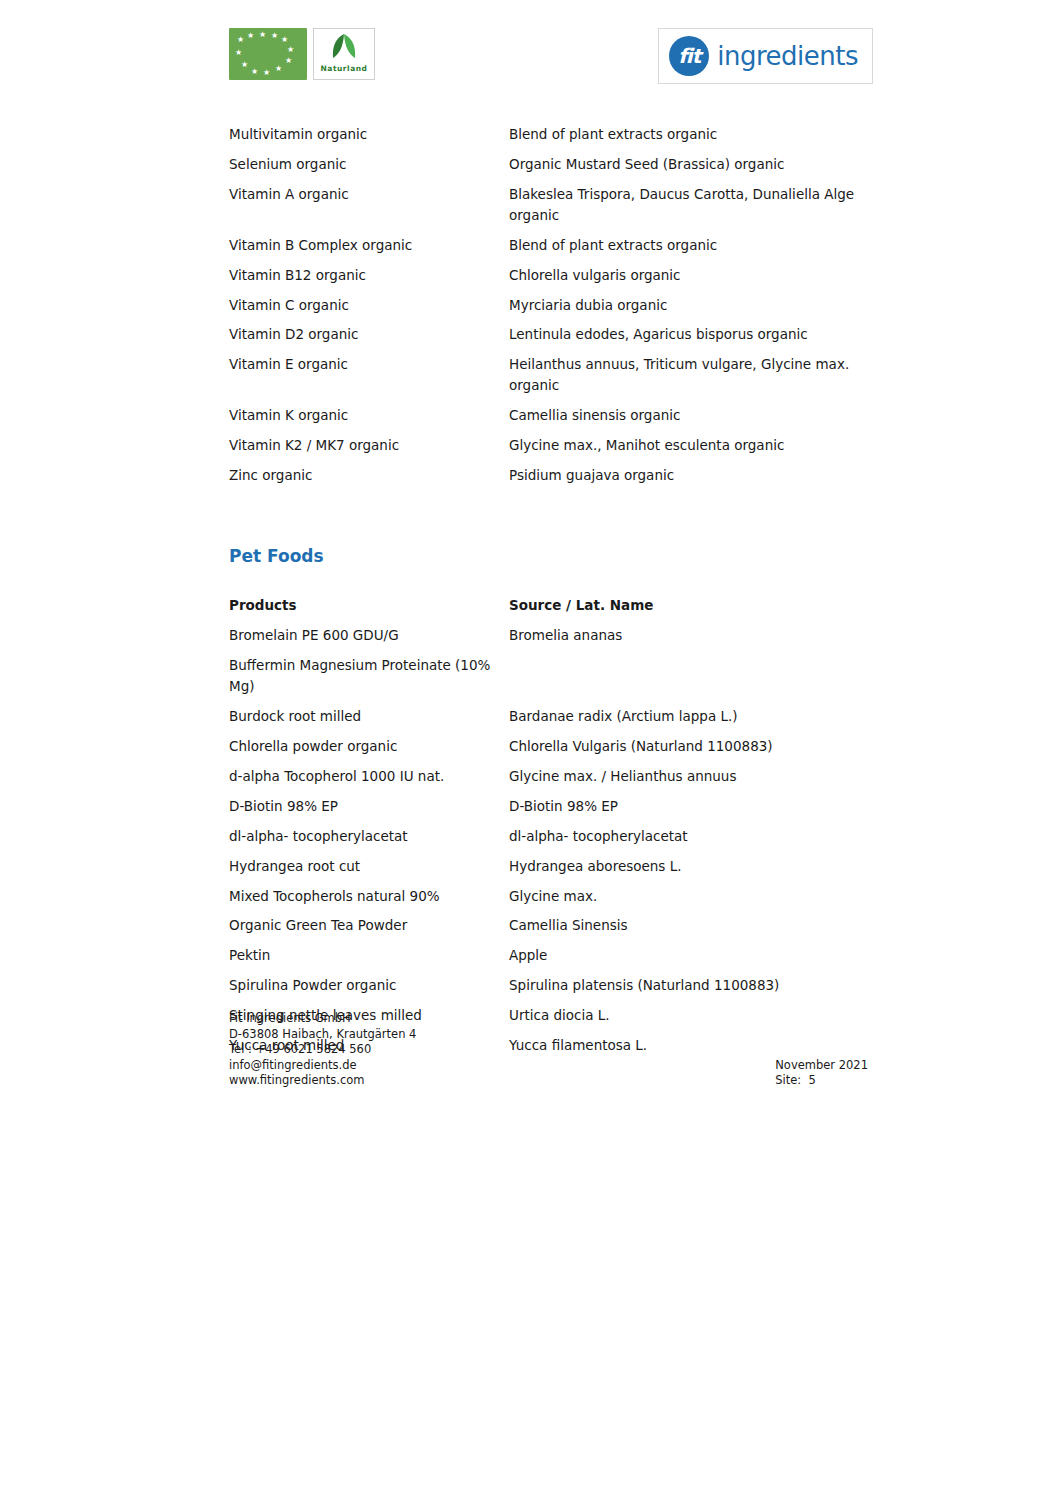★ ★ ★ ★ ★ ★ ★ ★ ★ ★ ★ ★
Naturland
fit
ingredients
| Multivitamin organic | Blend of plant extracts organic |
| Selenium organic | Organic Mustard Seed (Brassica) organic |
| Vitamin A organic | Blakeslea Trispora, Daucus Carotta, Dunaliella Alge organic |
| Vitamin B Complex organic | Blend of plant extracts organic |
| Vitamin B12 organic | Chlorella vulgaris organic |
| Vitamin C organic | Myrciaria dubia organic |
| Vitamin D2 organic | Lentinula edodes, Agaricus bisporus organic |
| Vitamin E organic | Heilanthus annuus, Triticum vulgare, Glycine max. organic |
| Vitamin K organic | Camellia sinensis organic |
| Vitamin K2 / MK7 organic | Glycine max., Manihot esculenta organic |
| Zinc organic | Psidium guajava organic |
Pet Foods
| Products | Source / Lat. Name |
| Bromelain PE 600 GDU/G | Bromelia ananas |
| Buffermin Magnesium Proteinate (10% Mg) | |
| Burdock root milled | Bardanae radix (Arctium lappa L.) |
| Chlorella powder organic | Chlorella Vulgaris (Naturland 1100883) |
| d-alpha Tocopherol 1000 IU nat. | Glycine max. / Helianthus annuus |
| D-Biotin 98% EP | D-Biotin 98% EP |
| dl-alpha- tocopherylacetat | dl-alpha- tocopherylacetat |
| Hydrangea root cut | Hydrangea aboresoens L. |
| Mixed Tocopherols natural 90% | Glycine max. |
| Organic Green Tea Powder | Camellia Sinensis |
| Pektin | Apple |
| Spirulina Powder organic | Spirulina platensis (Naturland 1100883) |
| Stinging nettle leaves milled | Urtica diocia L. |
| Yucca root milled | Yucca filamentosa L. |
Fit Ingredients GmbH
D-63808 Haibach, Krautgärten 4
Tel : +49 6021 5824 560
info@fitingredients.de
www.fitingredients.com
November 2021
Site: 5